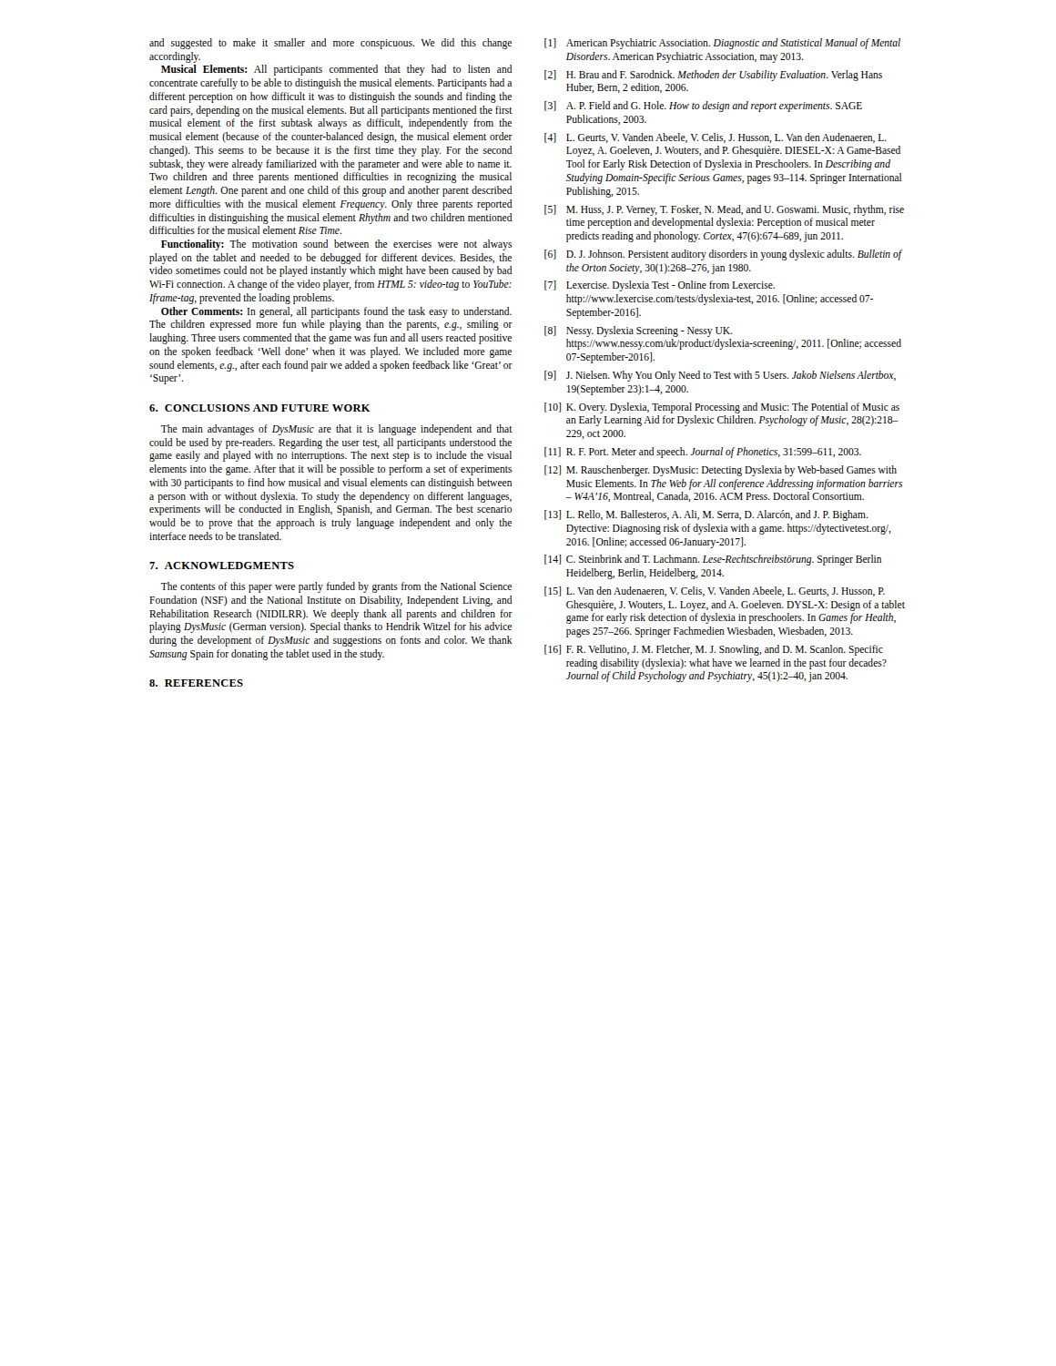and suggested to make it smaller and more conspicuous. We did this change accordingly.
Musical Elements: All participants commented that they had to listen and concentrate carefully to be able to distinguish the musical elements. Participants had a different perception on how difficult it was to distinguish the sounds and finding the card pairs, depending on the musical elements. But all participants mentioned the first musical element of the first subtask always as difficult, independently from the musical element (because of the counter-balanced design, the musical element order changed). This seems to be because it is the first time they play. For the second subtask, they were already familiarized with the parameter and were able to name it. Two children and three parents mentioned difficulties in recognizing the musical element Length. One parent and one child of this group and another parent described more difficulties with the musical element Frequency. Only three parents reported difficulties in distinguishing the musical element Rhythm and two children mentioned difficulties for the musical element Rise Time.
Functionality: The motivation sound between the exercises were not always played on the tablet and needed to be debugged for different devices. Besides, the video sometimes could not be played instantly which might have been caused by bad Wi-Fi connection. A change of the video player, from HTML 5: video-tag to YouTube: Iframe-tag, prevented the loading problems.
Other Comments: In general, all participants found the task easy to understand. The children expressed more fun while playing than the parents, e.g., smiling or laughing. Three users commented that the game was fun and all users reacted positive on the spoken feedback ‘Well done’ when it was played. We included more game sound elements, e.g., after each found pair we added a spoken feedback like ‘Great’ or ‘Super’.
6. CONCLUSIONS AND FUTURE WORK
The main advantages of DysMusic are that it is language independent and that could be used by pre-readers. Regarding the user test, all participants understood the game easily and played with no interruptions. The next step is to include the visual elements into the game. After that it will be possible to perform a set of experiments with 30 participants to find how musical and visual elements can distinguish between a person with or without dyslexia. To study the dependency on different languages, experiments will be conducted in English, Spanish, and German. The best scenario would be to prove that the approach is truly language independent and only the interface needs to be translated.
7. ACKNOWLEDGMENTS
The contents of this paper were partly funded by grants from the National Science Foundation (NSF) and the National Institute on Disability, Independent Living, and Rehabilitation Research (NIDILRR). We deeply thank all parents and children for playing DysMusic (German version). Special thanks to Hendrik Witzel for his advice during the development of DysMusic and suggestions on fonts and color. We thank Samsung Spain for donating the tablet used in the study.
8. REFERENCES
American Psychiatric Association. Diagnostic and Statistical Manual of Mental Disorders. American Psychiatric Association, may 2013.
H. Brau and F. Sarodnick. Methoden der Usability Evaluation. Verlag Hans Huber, Bern, 2 edition, 2006.
A. P. Field and G. Hole. How to design and report experiments. SAGE Publications, 2003.
L. Geurts, V. Vanden Abeele, V. Celis, J. Husson, L. Van den Audenaeren, L. Loyez, A. Goeleven, J. Wouters, and P. Ghesquière. DIESEL-X: A Game-Based Tool for Early Risk Detection of Dyslexia in Preschoolers. In Describing and Studying Domain-Specific Serious Games, pages 93–114. Springer International Publishing, 2015.
M. Huss, J. P. Verney, T. Fosker, N. Mead, and U. Goswami. Music, rhythm, rise time perception and developmental dyslexia: Perception of musical meter predicts reading and phonology. Cortex, 47(6):674–689, jun 2011.
D. J. Johnson. Persistent auditory disorders in young dyslexic adults. Bulletin of the Orton Society, 30(1):268–276, jan 1980.
Lexercise. Dyslexia Test - Online from Lexercise. http://www.lexercise.com/tests/dyslexia-test, 2016. [Online; accessed 07-September-2016].
Nessy. Dyslexia Screening - Nessy UK. https://www.nessy.com/uk/product/dyslexia-screening/, 2011. [Online; accessed 07-September-2016].
J. Nielsen. Why You Only Need to Test with 5 Users. Jakob Nielsens Alertbox, 19(September 23):1–4, 2000.
K. Overy. Dyslexia, Temporal Processing and Music: The Potential of Music as an Early Learning Aid for Dyslexic Children. Psychology of Music, 28(2):218–229, oct 2000.
R. F. Port. Meter and speech. Journal of Phonetics, 31:599–611, 2003.
M. Rauschenberger. DysMusic: Detecting Dyslexia by Web-based Games with Music Elements. In The Web for All conference Addressing information barriers – W4A’16, Montreal, Canada, 2016. ACM Press. Doctoral Consortium.
L. Rello, M. Ballesteros, A. Ali, M. Serra, D. Alarcón, and J. P. Bigham. Dytective: Diagnosing risk of dyslexia with a game. https://dytectivetest.org/, 2016. [Online; accessed 06-January-2017].
C. Steinbrink and T. Lachmann. Lese-Rechtschreibstörung. Springer Berlin Heidelberg, Berlin, Heidelberg, 2014.
L. Van den Audenaeren, V. Celis, V. Vanden Abeele, L. Geurts, J. Husson, P. Ghesquière, J. Wouters, L. Loyez, and A. Goeleven. DYSL-X: Design of a tablet game for early risk detection of dyslexia in preschoolers. In Games for Health, pages 257–266. Springer Fachmedien Wiesbaden, Wiesbaden, 2013.
F. R. Vellutino, J. M. Fletcher, M. J. Snowling, and D. M. Scanlon. Specific reading disability (dyslexia): what have we learned in the past four decades? Journal of Child Psychology and Psychiatry, 45(1):2–40, jan 2004.